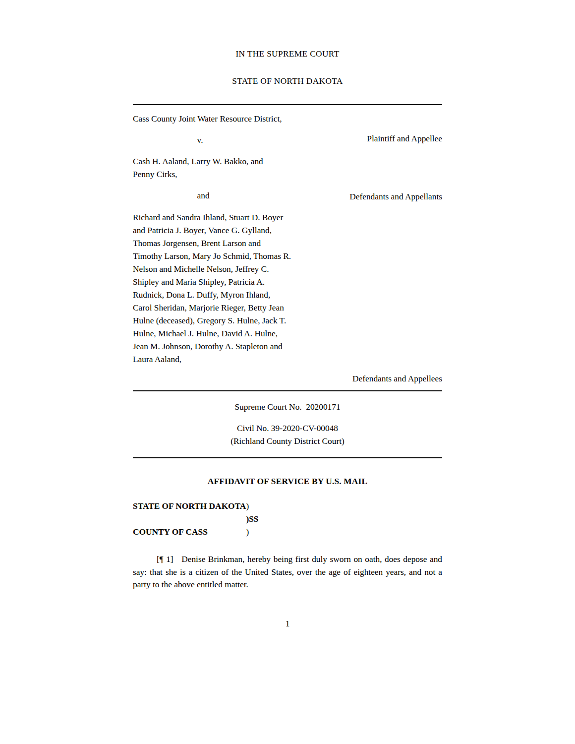IN THE SUPREME COURT
STATE OF NORTH DAKOTA
| Cass County Joint Water Resource District, v. Cash H. Aaland, Larry W. Bakko, and Penny Cirks, and Richard and Sandra Ihland, Stuart D. Boyer and Patricia J. Boyer, Vance G. Gylland, Thomas Jorgensen, Brent Larson and Timothy Larson, Mary Jo Schmid, Thomas R. Nelson and Michelle Nelson, Jeffrey C. Shipley and Maria Shipley, Patricia A. Rudnick, Dona L. Duffy, Myron Ihland, Carol Sheridan, Marjorie Rieger, Betty Jean Hulne (deceased), Gregory S. Hulne, Jack T. Hulne, Michael J. Hulne, David A. Hulne, Jean M. Johnson, Dorothy A. Stapleton and Laura Aaland, | Plaintiff and Appellee Defendants and Appellants Defendants and Appellees |
Supreme Court No. 20200171
Civil No. 39-2020-CV-00048
(Richland County District Court)
AFFIDAVIT OF SERVICE BY U.S. MAIL
| STATE OF NORTH DAKOTA | ) |
| | )SS |
| COUNTY OF CASS | ) |
[¶ 1] Denise Brinkman, hereby being first duly sworn on oath, does depose and say: that she is a citizen of the United States, over the age of eighteen years, and not a party to the above entitled matter.
1